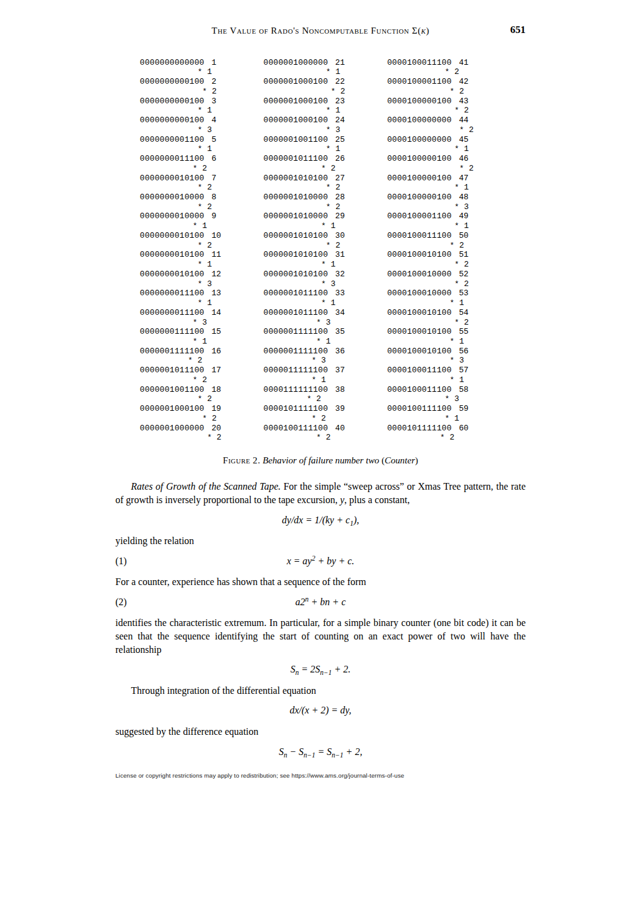The Value of Rado's Noncomputable Function Σ(k)
651
00000000000001
* 1
00000000001002
* 2
00000000001003
* 1
00000000001004
* 3
00000000011005
* 1
00000000111006
* 2
00000000101007
* 2
00000000100008
* 2
00000000100009
* 1
000000001010010
* 2
000000001010011
* 1
000000001010012
* 3
000000001110013
* 1
000000001110014
* 3
000000011110015
* 1
000000111110016
* 2
000000101110017
* 2
000000100110018
* 2
000000100010019
* 2
000000100000020
* 2
000000100000021
* 1
000000100010022
* 2
000000100010023
* 1
000000100010024
* 3
000000100110025
* 1
000000101110026
* 2
000000101010027
* 2
000000101000028
* 2
000000101000029
* 1
000000101010030
* 2
000000101010031
* 1
000000101010032
* 3
000000101110033
* 1
000000101110034
* 3
000000111110035
* 1
000000111110036
* 3
000001111110037
* 1
000011111110038
* 2
000010111110039
* 2
000010011110040
* 2
000010001110041
* 2
000010000110042
* 2
000010000010043
* 2
000010000000044
* 2
000010000000045
* 1
000010000010046
* 2
000010000010047
* 1
000010000010048
* 3
000010000110049
* 1
000010001110050
* 2
000010001010051
* 2
000010001000052
* 2
000010001000053
* 1
000010001010054
* 2
000010001010055
* 1
000010001010056
* 3
000010001110057
* 1
000010001110058
* 3
000010011110059
* 1
000010111110060
* 2
Figure 2. Behavior of failure number two (Counter)
Rates of Growth of the Scanned Tape. For the simple “sweep across” or Xmas Tree pattern, the rate of growth is inversely proportional to the tape excursion, y, plus a constant,
dy/dx = 1/(ky + c1),
yielding the relation
(1) x = ay2 + by + c.
For a counter, experience has shown that a sequence of the form
(2) a2n + bn + c
identifies the characteristic extremum. In particular, for a simple binary counter (one bit code) it can be seen that the sequence identifying the start of counting on an exact power of two will have the relationship
Sn = 2Sn−1 + 2.
Through integration of the differential equation
dx/(x + 2) = dy,
suggested by the difference equation
Sn − Sn−1 = Sn−1 + 2,
License or copyright restrictions may apply to redistribution; see https://www.ams.org/journal-terms-of-use